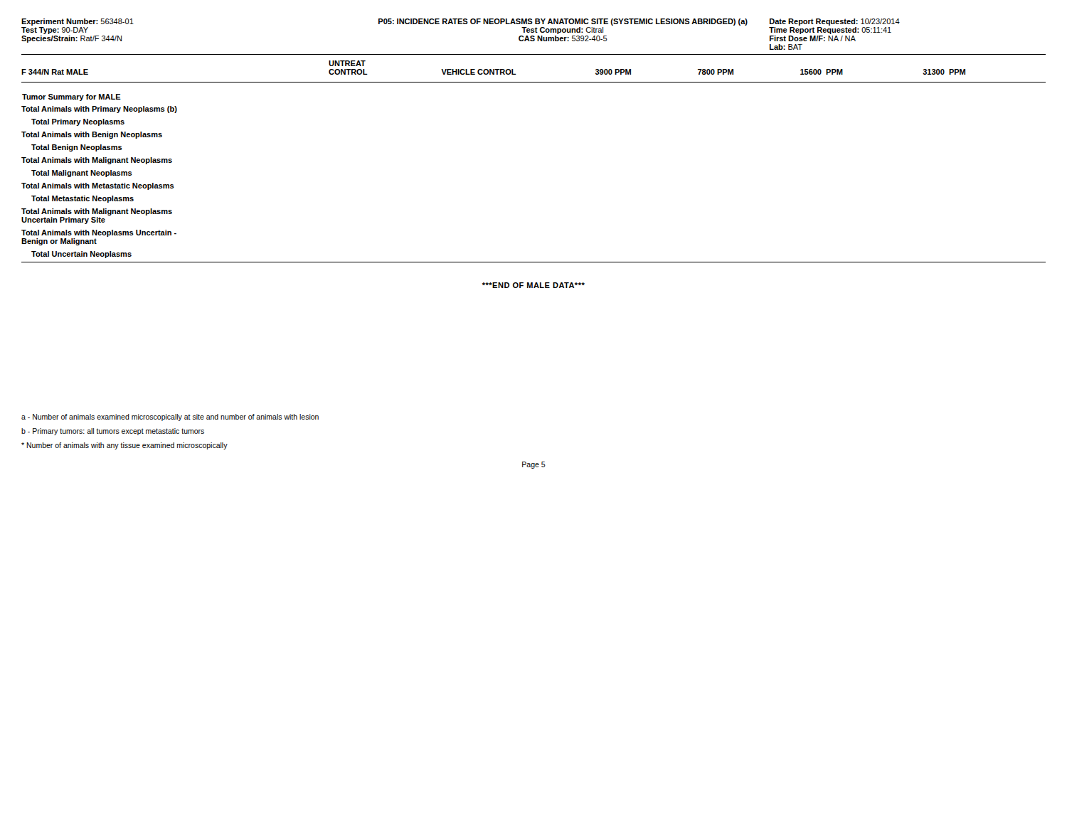| Experiment Number: 56348-01 Test Type: 90-DAY Species/Strain: Rat/F 344/N | P05: INCIDENCE RATES OF NEOPLASMS BY ANATOMIC SITE (SYSTEMIC LESIONS ABRIDGED) (a) Test Compound: Citral CAS Number: 5392-40-5 | Date Report Requested: 10/23/2014 Time Report Requested: 05:11:41 First Dose M/F: NA / NA Lab: BAT |
| F 344/N Rat MALE | UNTREAT CONTROL | VEHICLE CONTROL | 3900 PPM | 7800 PPM | 15600 PPM | 31300 PPM |
| Tumor Summary for MALE |
| Total Animals with Primary Neoplasms (b) |
| Total Primary Neoplasms |
| Total Animals with Benign Neoplasms |
| Total Benign Neoplasms |
| Total Animals with Malignant Neoplasms |
| Total Malignant Neoplasms |
| Total Animals with Metastatic Neoplasms |
| Total Metastatic Neoplasms |
| Total Animals with Malignant Neoplasms Uncertain Primary Site |
| Total Animals with Neoplasms Uncertain - Benign or Malignant |
| Total Uncertain Neoplasms |
***END OF MALE DATA***
a - Number of animals examined microscopically at site and number of animals with lesion
b - Primary tumors: all tumors except metastatic tumors
* Number of animals with any tissue examined microscopically
Page 5